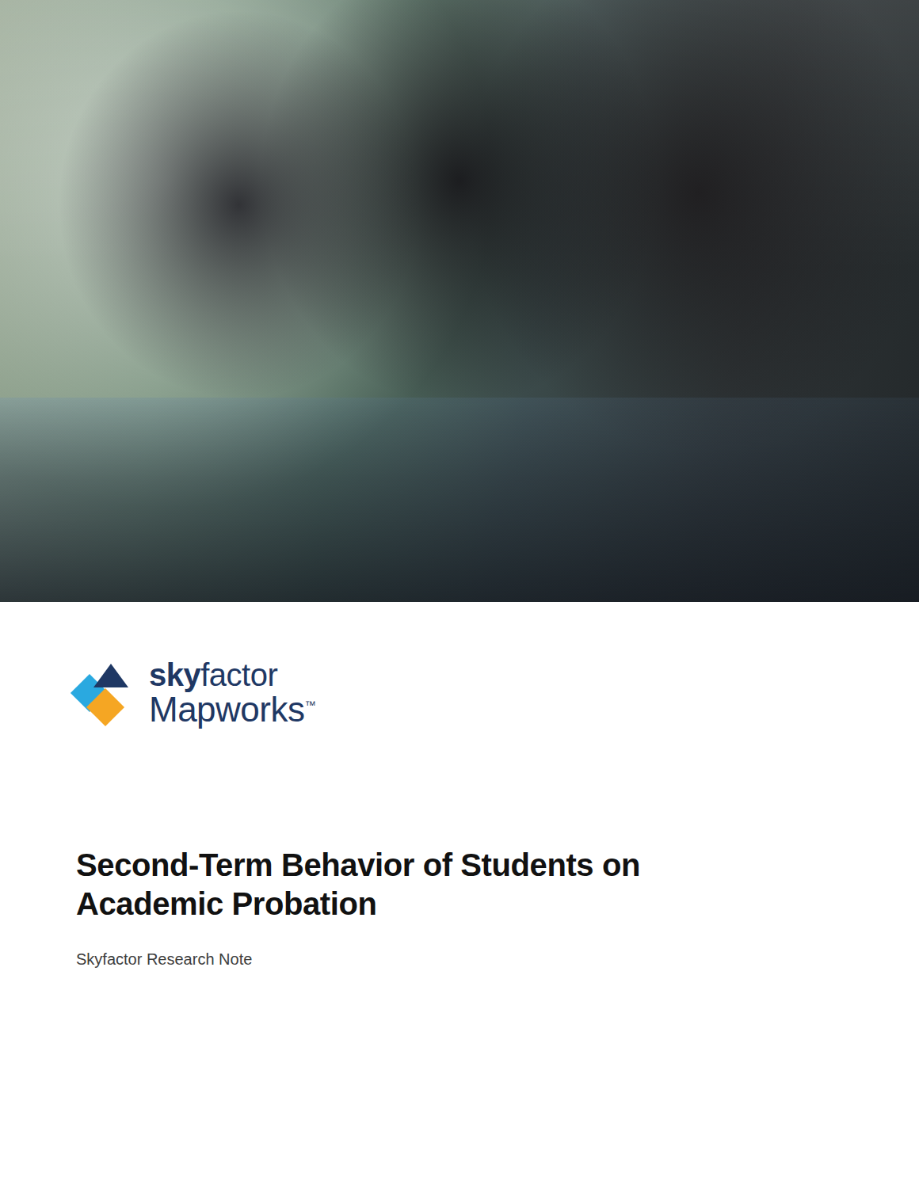Three students working at laptops along a table by a window.
sky factor Mapworks™
Second-Term Behavior of Students on Academic Probation
Skyfactor Research Note